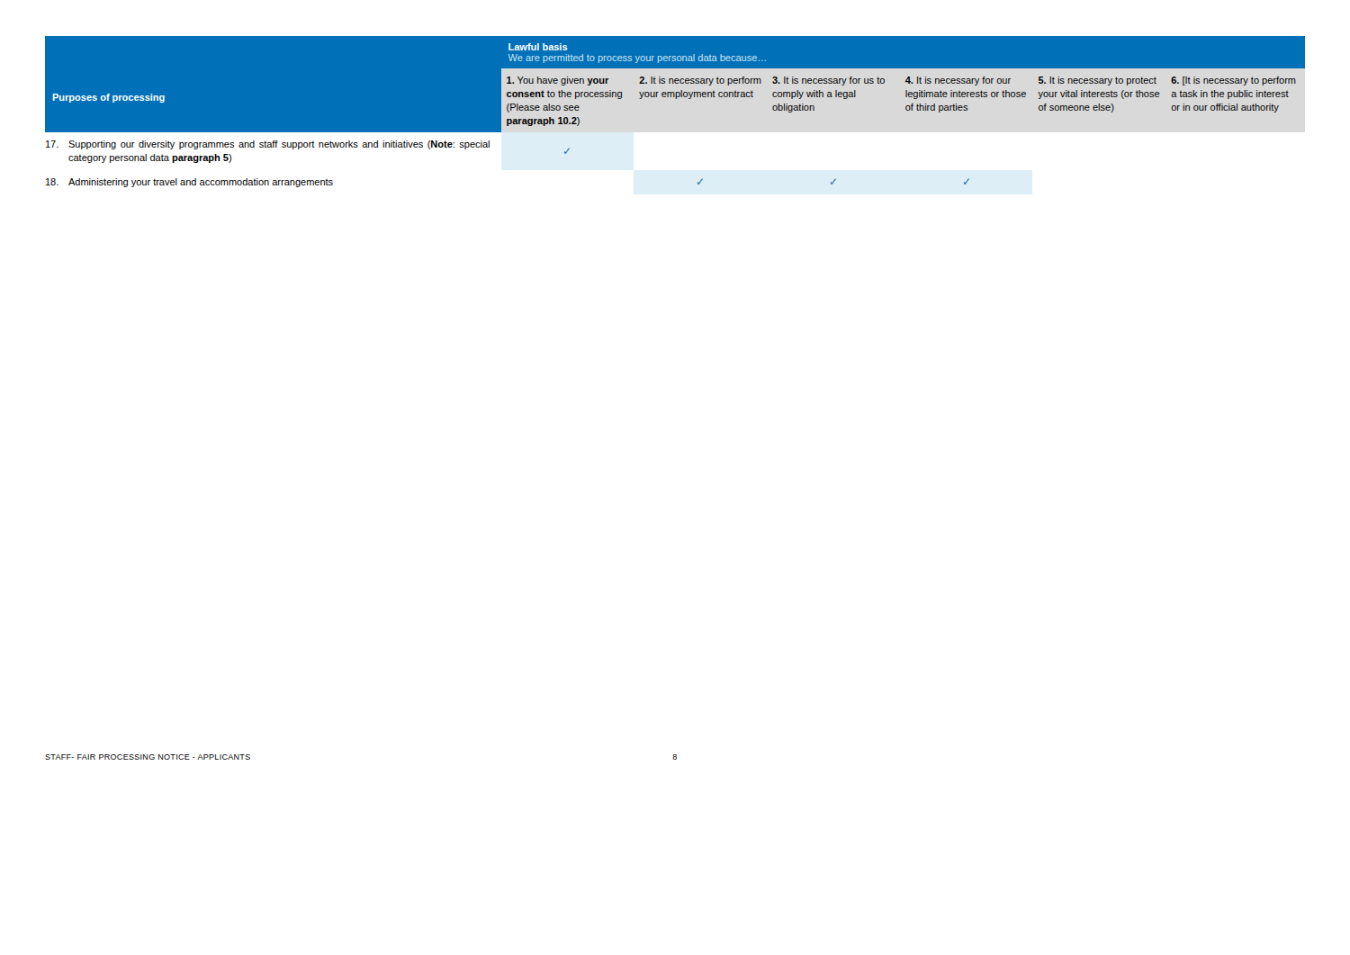| | Lawful basis We are permitted to process your personal data because… |
| Purposes of processing | 1. You have given your consent to the processing (Please also see paragraph 10.2 ) | 2. It is necessary to perform your employment contract | 3. It is necessary for us to comply with a legal obligation | 4. It is necessary for our legitimate interests or those of third parties | 5. It is necessary to protect your vital interests (or those of someone else) | 6. [It is necessary to perform a task in the public interest or in our official authority |
| 17. Supporting our diversity programmes and staff support networks and initiatives ( Note : special category personal data paragraph 5 ) | ✓ | | | | | |
| 18. Administering your travel and accommodation arrangements | | ✓ | ✓ | ✓ | | |
STAFF- FAIR PROCESSING NOTICE - APPLICANTS 8